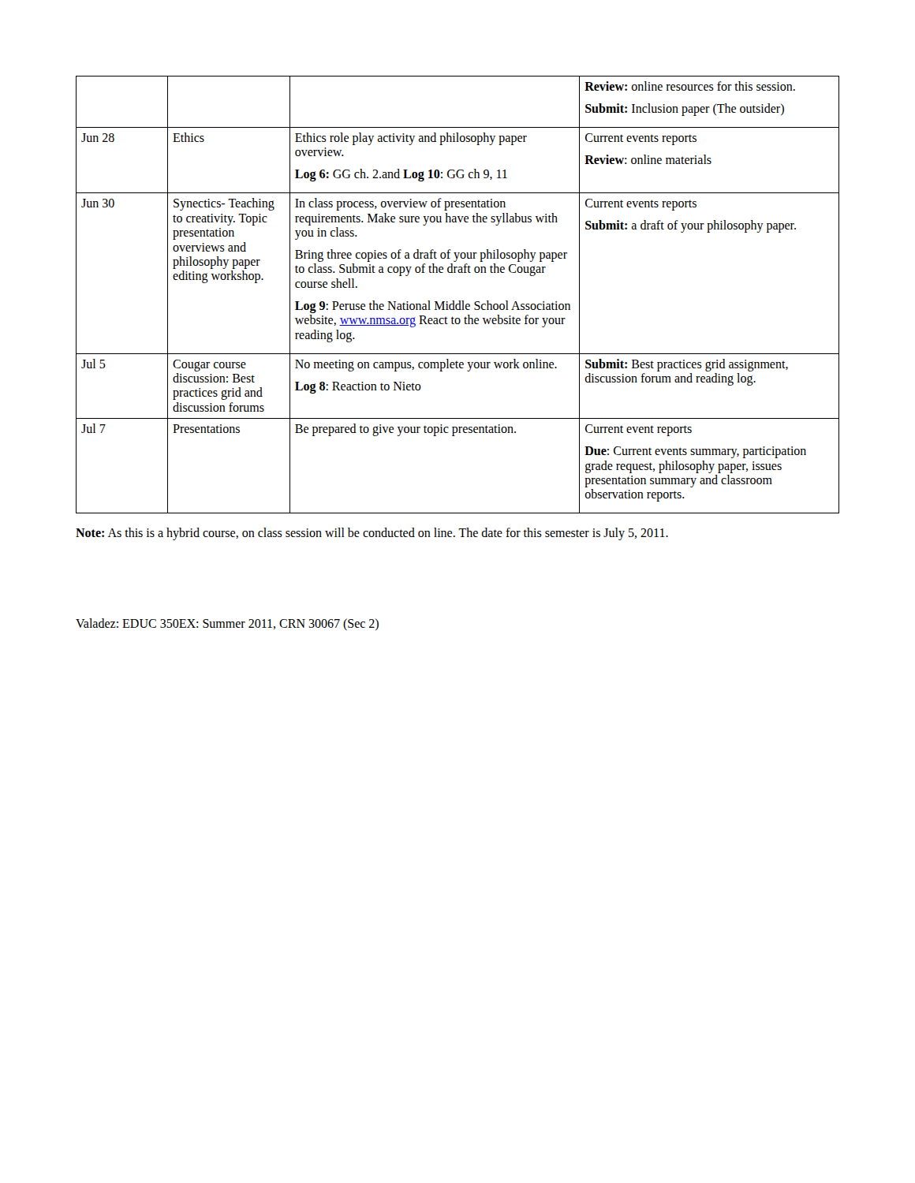| | | | Review: online resources for this session. Submit: Inclusion paper (The outsider) |
| Jun 28 | Ethics | Ethics role play activity and philosophy paper overview. Log 6: GG ch. 2.and Log 10 : GG ch 9, 11 | Current events reports Review : online materials |
| Jun 30 | Synectics- Teaching to creativity. Topic presentation overviews and philosophy paper editing workshop. | In class process, overview of presentation requirements. Make sure you have the syllabus with you in class. Bring three copies of a draft of your philosophy paper to class. Submit a copy of the draft on the Cougar course shell. Log 9 : Peruse the National Middle School Association website, www.nmsa.org React to the website for your reading log. | Current events reports Submit: a draft of your philosophy paper. |
| Jul 5 | Cougar course discussion: Best practices grid and discussion forums | No meeting on campus, complete your work online. Log 8 : Reaction to Nieto | Submit: Best practices grid assignment, discussion forum and reading log. |
| Jul 7 | Presentations | Be prepared to give your topic presentation. | Current event reports Due : Current events summary, participation grade request, philosophy paper, issues presentation summary and classroom observation reports. |
Note: As this is a hybrid course, on class session will be conducted on line. The date for this semester is July 5, 2011.
Valadez: EDUC 350EX: Summer 2011, CRN 30067 (Sec 2)